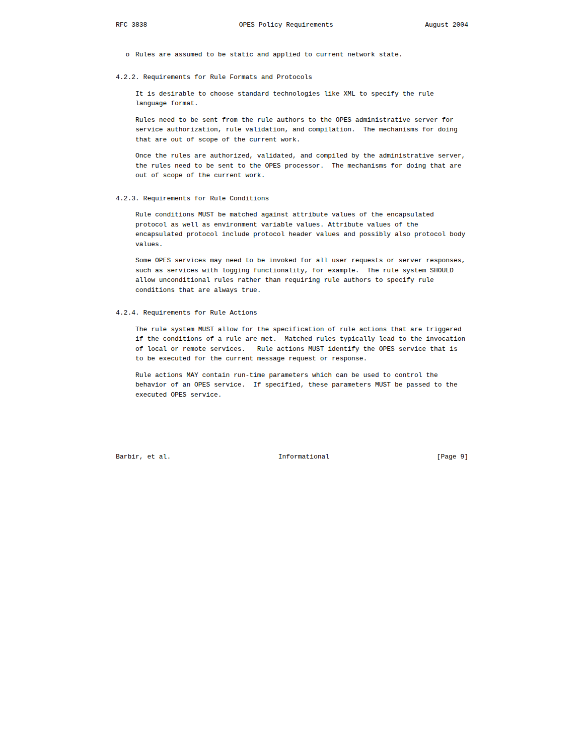RFC 3838 OPES Policy Requirements August 2004
Rules are assumed to be static and applied to current network state.
4.2.2. Requirements for Rule Formats and Protocols
It is desirable to choose standard technologies like XML to specify the rule language format.
Rules need to be sent from the rule authors to the OPES administrative server for service authorization, rule validation, and compilation. The mechanisms for doing that are out of scope of the current work.
Once the rules are authorized, validated, and compiled by the administrative server, the rules need to be sent to the OPES processor. The mechanisms for doing that are out of scope of the current work.
4.2.3. Requirements for Rule Conditions
Rule conditions MUST be matched against attribute values of the encapsulated protocol as well as environment variable values. Attribute values of the encapsulated protocol include protocol header values and possibly also protocol body values.
Some OPES services may need to be invoked for all user requests or server responses, such as services with logging functionality, for example. The rule system SHOULD allow unconditional rules rather than requiring rule authors to specify rule conditions that are always true.
4.2.4. Requirements for Rule Actions
The rule system MUST allow for the specification of rule actions that are triggered if the conditions of a rule are met. Matched rules typically lead to the invocation of local or remote services. Rule actions MUST identify the OPES service that is to be executed for the current message request or response.
Rule actions MAY contain run-time parameters which can be used to control the behavior of an OPES service. If specified, these parameters MUST be passed to the executed OPES service.
Barbir, et al. Informational [Page 9]